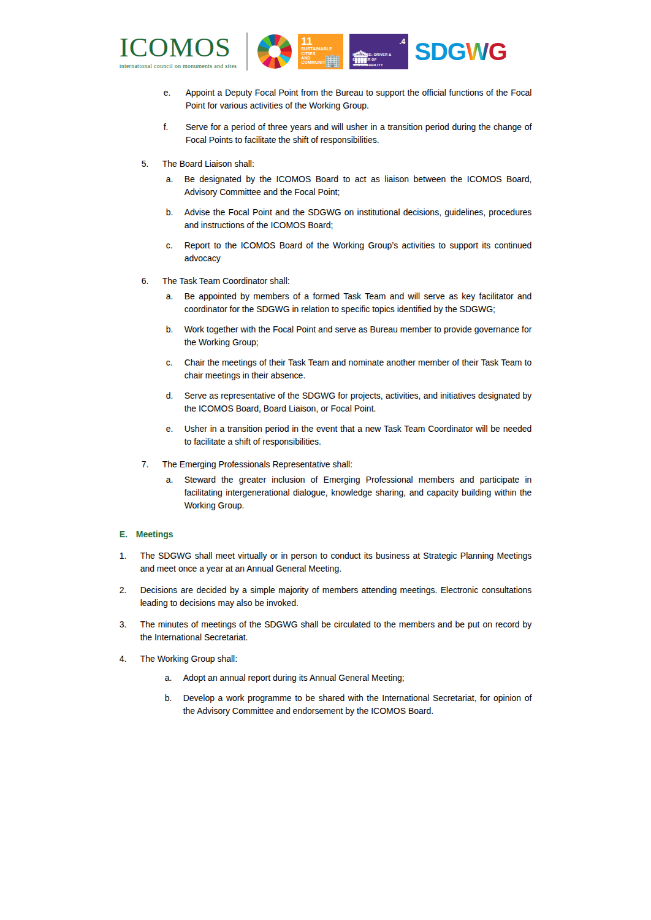ICOMOS
international council on monuments and sites
11
SUSTAINABLE CITIES
AND COMMUNITIES
🏢
.4
🏛
HERITAGE: DRIVER & ENABLER OF SUSTAINABILITY
SDG WG
e. Appoint a Deputy Focal Point from the Bureau to support the official functions of the Focal Point for various activities of the Working Group.
f. Serve for a period of three years and will usher in a transition period during the change of Focal Points to facilitate the shift of responsibilities.
5. The Board Liaison shall:
a. Be designated by the ICOMOS Board to act as liaison between the ICOMOS Board, Advisory Committee and the Focal Point;
b. Advise the Focal Point and the SDGWG on institutional decisions, guidelines, procedures and instructions of the ICOMOS Board;
c. Report to the ICOMOS Board of the Working Group’s activities to support its continued advocacy
6. The Task Team Coordinator shall:
a. Be appointed by members of a formed Task Team and will serve as key facilitator and coordinator for the SDGWG in relation to specific topics identified by the SDGWG;
b. Work together with the Focal Point and serve as Bureau member to provide governance for the Working Group;
c. Chair the meetings of their Task Team and nominate another member of their Task Team to chair meetings in their absence.
d. Serve as representative of the SDGWG for projects, activities, and initiatives designated by the ICOMOS Board, Board Liaison, or Focal Point.
e. Usher in a transition period in the event that a new Task Team Coordinator will be needed to facilitate a shift of responsibilities.
7. The Emerging Professionals Representative shall:
a. Steward the greater inclusion of Emerging Professional members and participate in facilitating intergenerational dialogue, knowledge sharing, and capacity building within the Working Group.
E. Meetings
1. The SDGWG shall meet virtually or in person to conduct its business at Strategic Planning Meetings and meet once a year at an Annual General Meeting.
2. Decisions are decided by a simple majority of members attending meetings. Electronic consultations leading to decisions may also be invoked.
3. The minutes of meetings of the SDGWG shall be circulated to the members and be put on record by the International Secretariat.
4. The Working Group shall:
a. Adopt an annual report during its Annual General Meeting;
b. Develop a work programme to be shared with the International Secretariat, for opinion of the Advisory Committee and endorsement by the ICOMOS Board.